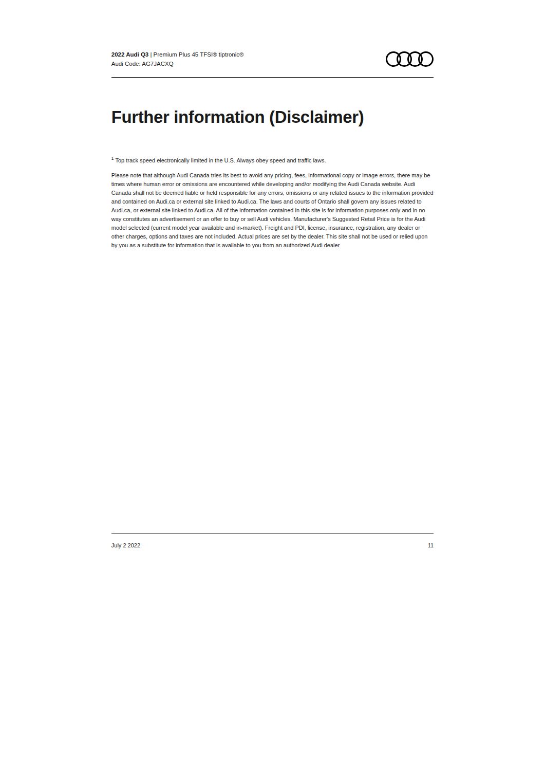2022 Audi Q3 | Premium Plus 45 TFSI® tiptronic®
Audi Code: AG7JACXQ
Further information (Disclaimer)
1 Top track speed electronically limited in the U.S. Always obey speed and traffic laws.
Please note that although Audi Canada tries its best to avoid any pricing, fees, informational copy or image errors, there may be times where human error or omissions are encountered while developing and/or modifying the Audi Canada website. Audi Canada shall not be deemed liable or held responsible for any errors, omissions or any related issues to the information provided and contained on Audi.ca or external site linked to Audi.ca. The laws and courts of Ontario shall govern any issues related to Audi.ca, or external site linked to Audi.ca. All of the information contained in this site is for information purposes only and in no way constitutes an advertisement or an offer to buy or sell Audi vehicles. Manufacturer's Suggested Retail Price is for the Audi model selected (current model year available and in-market). Freight and PDI, license, insurance, registration, any dealer or other charges, options and taxes are not included. Actual prices are set by the dealer. This site shall not be used or relied upon by you as a substitute for information that is available to you from an authorized Audi dealer
July 2 2022 11